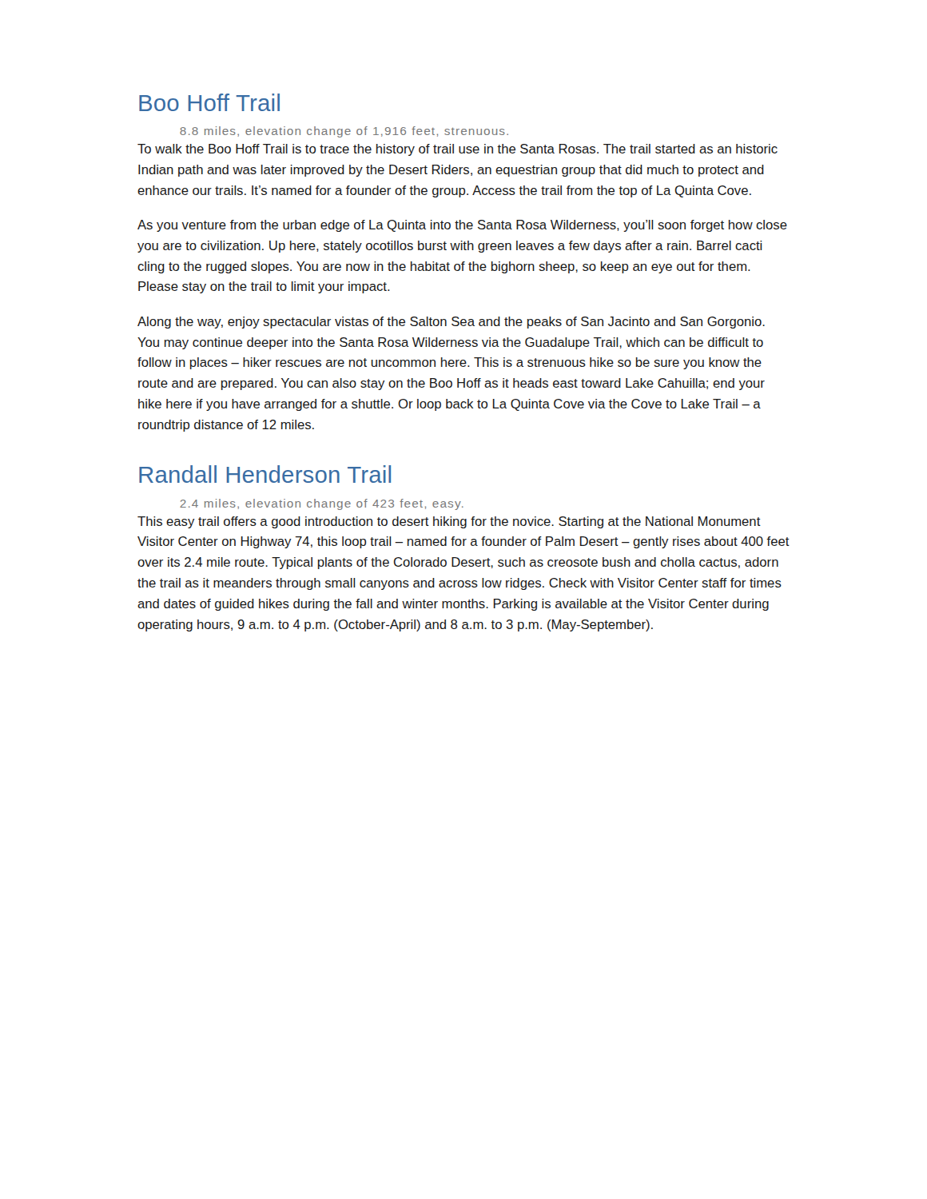Boo Hoff Trail
8.8 miles, elevation change of 1,916 feet, strenuous.
To walk the Boo Hoff Trail is to trace the history of trail use in the Santa Rosas. The trail started as an historic Indian path and was later improved by the Desert Riders, an equestrian group that did much to protect and enhance our trails. It’s named for a founder of the group. Access the trail from the top of La Quinta Cove.
As you venture from the urban edge of La Quinta into the Santa Rosa Wilderness, you’ll soon forget how close you are to civilization. Up here, stately ocotillos burst with green leaves a few days after a rain. Barrel cacti cling to the rugged slopes. You are now in the habitat of the bighorn sheep, so keep an eye out for them. Please stay on the trail to limit your impact.
Along the way, enjoy spectacular vistas of the Salton Sea and the peaks of San Jacinto and San Gorgonio. You may continue deeper into the Santa Rosa Wilderness via the Guadalupe Trail, which can be difficult to follow in places – hiker rescues are not uncommon here. This is a strenuous hike so be sure you know the route and are prepared. You can also stay on the Boo Hoff as it heads east toward Lake Cahuilla; end your hike here if you have arranged for a shuttle. Or loop back to La Quinta Cove via the Cove to Lake Trail – a roundtrip distance of 12 miles.
Randall Henderson Trail
2.4 miles, elevation change of 423 feet, easy.
This easy trail offers a good introduction to desert hiking for the novice. Starting at the National Monument Visitor Center on Highway 74, this loop trail – named for a founder of Palm Desert – gently rises about 400 feet over its 2.4 mile route. Typical plants of the Colorado Desert, such as creosote bush and cholla cactus, adorn the trail as it meanders through small canyons and across low ridges. Check with Visitor Center staff for times and dates of guided hikes during the fall and winter months. Parking is available at the Visitor Center during operating hours, 9 a.m. to 4 p.m. (October-April) and 8 a.m. to 3 p.m. (May-September).